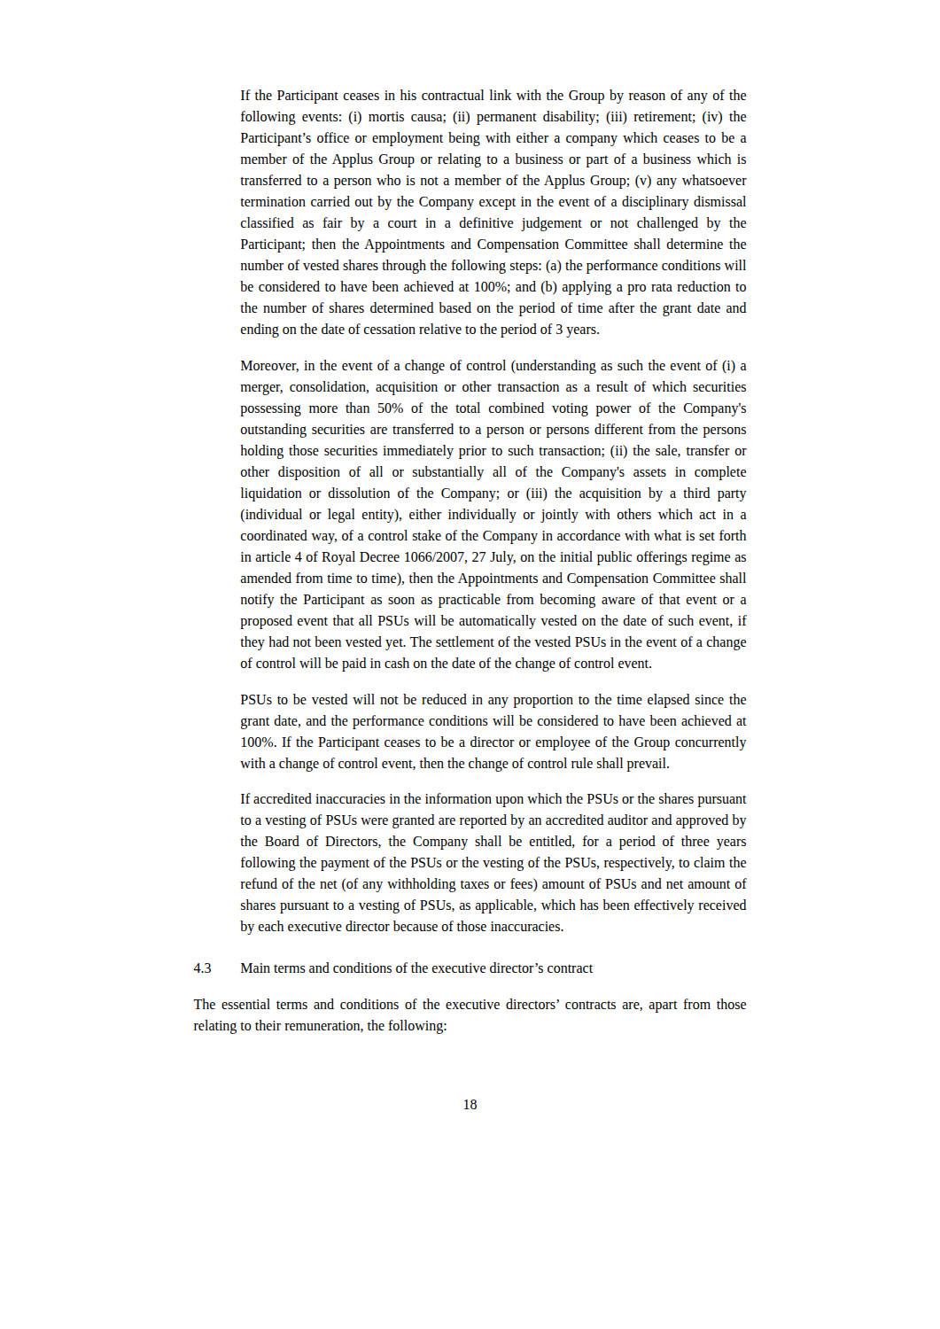If the Participant ceases in his contractual link with the Group by reason of any of the following events: (i) mortis causa; (ii) permanent disability; (iii) retirement; (iv) the Participant’s office or employment being with either a company which ceases to be a member of the Applus Group or relating to a business or part of a business which is transferred to a person who is not a member of the Applus Group; (v) any whatsoever termination carried out by the Company except in the event of a disciplinary dismissal classified as fair by a court in a definitive judgement or not challenged by the Participant; then the Appointments and Compensation Committee shall determine the number of vested shares through the following steps: (a) the performance conditions will be considered to have been achieved at 100%; and (b) applying a pro rata reduction to the number of shares determined based on the period of time after the grant date and ending on the date of cessation relative to the period of 3 years.
Moreover, in the event of a change of control (understanding as such the event of (i) a merger, consolidation, acquisition or other transaction as a result of which securities possessing more than 50% of the total combined voting power of the Company's outstanding securities are transferred to a person or persons different from the persons holding those securities immediately prior to such transaction; (ii) the sale, transfer or other disposition of all or substantially all of the Company's assets in complete liquidation or dissolution of the Company; or (iii) the acquisition by a third party (individual or legal entity), either individually or jointly with others which act in a coordinated way, of a control stake of the Company in accordance with what is set forth in article 4 of Royal Decree 1066/2007, 27 July, on the initial public offerings regime as amended from time to time), then the Appointments and Compensation Committee shall notify the Participant as soon as practicable from becoming aware of that event or a proposed event that all PSUs will be automatically vested on the date of such event, if they had not been vested yet. The settlement of the vested PSUs in the event of a change of control will be paid in cash on the date of the change of control event.
PSUs to be vested will not be reduced in any proportion to the time elapsed since the grant date, and the performance conditions will be considered to have been achieved at 100%. If the Participant ceases to be a director or employee of the Group concurrently with a change of control event, then the change of control rule shall prevail.
If accredited inaccuracies in the information upon which the PSUs or the shares pursuant to a vesting of PSUs were granted are reported by an accredited auditor and approved by the Board of Directors, the Company shall be entitled, for a period of three years following the payment of the PSUs or the vesting of the PSUs, respectively, to claim the refund of the net (of any withholding taxes or fees) amount of PSUs and net amount of shares pursuant to a vesting of PSUs, as applicable, which has been effectively received by each executive director because of those inaccuracies.
4.3 Main terms and conditions of the executive director’s contract
The essential terms and conditions of the executive directors’ contracts are, apart from those relating to their remuneration, the following:
18